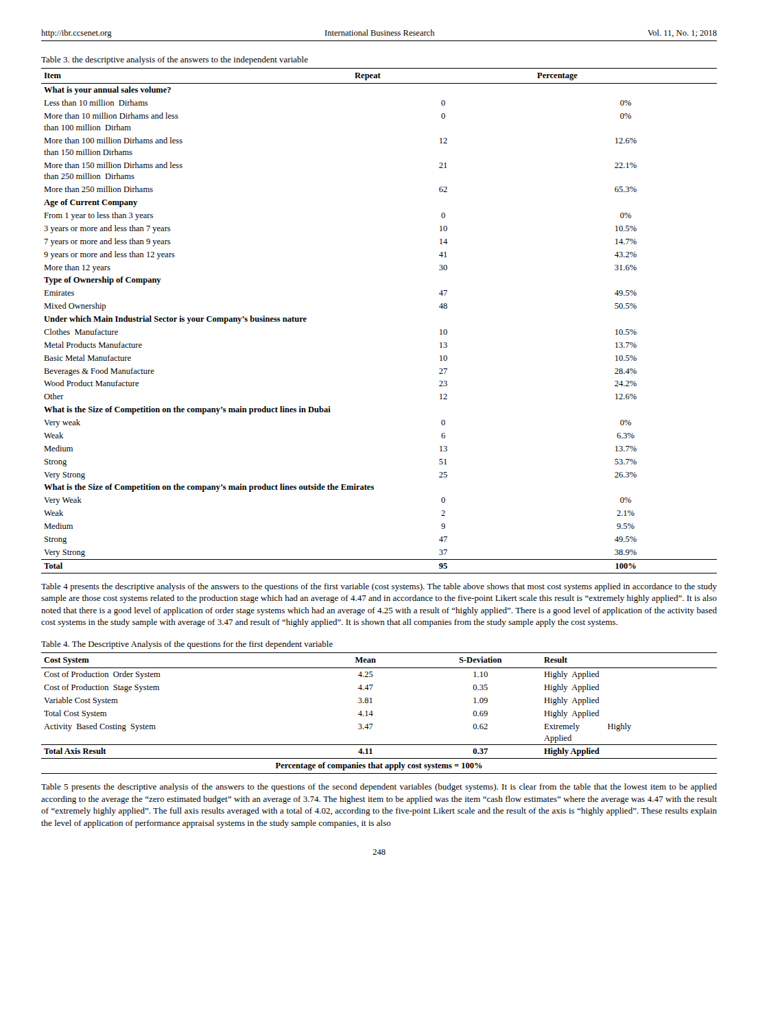http://ibr.ccsenet.org
International Business Research
Vol. 11, No. 1; 2018
Table 3. the descriptive analysis of the answers to the independent variable
| Item | Repeat | Percentage |
| --- | --- | --- |
| What is your annual sales volume? |
| Less than 10 million Dirhams | 0 | 0% |
| More than 10 million Dirhams and less than 100 million Dirham | 0 | 0% |
| More than 100 million Dirhams and less than 150 million Dirhams | 12 | 12.6% |
| More than 150 million Dirhams and less than 250 million Dirhams | 21 | 22.1% |
| More than 250 million Dirhams | 62 | 65.3% |
| Age of Current Company |
| From 1 year to less than 3 years | 0 | 0% |
| 3 years or more and less than 7 years | 10 | 10.5% |
| 7 years or more and less than 9 years | 14 | 14.7% |
| 9 years or more and less than 12 years | 41 | 43.2% |
| More than 12 years | 30 | 31.6% |
| Type of Ownership of Company |
| Emirates | 47 | 49.5% |
| Mixed Ownership | 48 | 50.5% |
| Under which Main Industrial Sector is your Company’s business nature |
| Clothes Manufacture | 10 | 10.5% |
| Metal Products Manufacture | 13 | 13.7% |
| Basic Metal Manufacture | 10 | 10.5% |
| Beverages & Food Manufacture | 27 | 28.4% |
| Wood Product Manufacture | 23 | 24.2% |
| Other | 12 | 12.6% |
| What is the Size of Competition on the company’s main product lines in Dubai |
| Very weak | 0 | 0% |
| Weak | 6 | 6.3% |
| Medium | 13 | 13.7% |
| Strong | 51 | 53.7% |
| Very Strong | 25 | 26.3% |
| What is the Size of Competition on the company’s main product lines outside the Emirates |
| Very Weak | 0 | 0% |
| Weak | 2 | 2.1% |
| Medium | 9 | 9.5% |
| Strong | 47 | 49.5% |
| Very Strong | 37 | 38.9% |
| Total | 95 | 100% |
Table 4 presents the descriptive analysis of the answers to the questions of the first variable (cost systems). The table above shows that most cost systems applied in accordance to the study sample are those cost systems related to the production stage which had an average of 4.47 and in accordance to the five-point Likert scale this result is “extremely highly applied”. It is also noted that there is a good level of application of order stage systems which had an average of 4.25 with a result of “highly applied”. There is a good level of application of the activity based cost systems in the study sample with average of 3.47 and result of “highly applied”. It is shown that all companies from the study sample apply the cost systems.
Table 4. The Descriptive Analysis of the questions for the first dependent variable
| Cost System | Mean | S-Deviation | Result |
| --- | --- | --- | --- |
| Cost of Production Order System | 4.25 | 1.10 | Highly Applied |
| Cost of Production Stage System | 4.47 | 0.35 | Highly Applied |
| Variable Cost System | 3.81 | 1.09 | Highly Applied |
| Total Cost System | 4.14 | 0.69 | Highly Applied |
| Activity Based Costing System | 3.47 | 0.62 | Extremely Highly Applied |
| Total Axis Result | 4.11 | 0.37 | Highly Applied |
| Percentage of companies that apply cost systems = 100% |
Table 5 presents the descriptive analysis of the answers to the questions of the second dependent variables (budget systems). It is clear from the table that the lowest item to be applied according to the average the “zero estimated budget” with an average of 3.74. The highest item to be applied was the item “cash flow estimates” where the average was 4.47 with the result of “extremely highly applied”. The full axis results averaged with a total of 4.02, according to the five-point Likert scale and the result of the axis is “highly applied”. These results explain the level of application of performance appraisal systems in the study sample companies, it is also
248